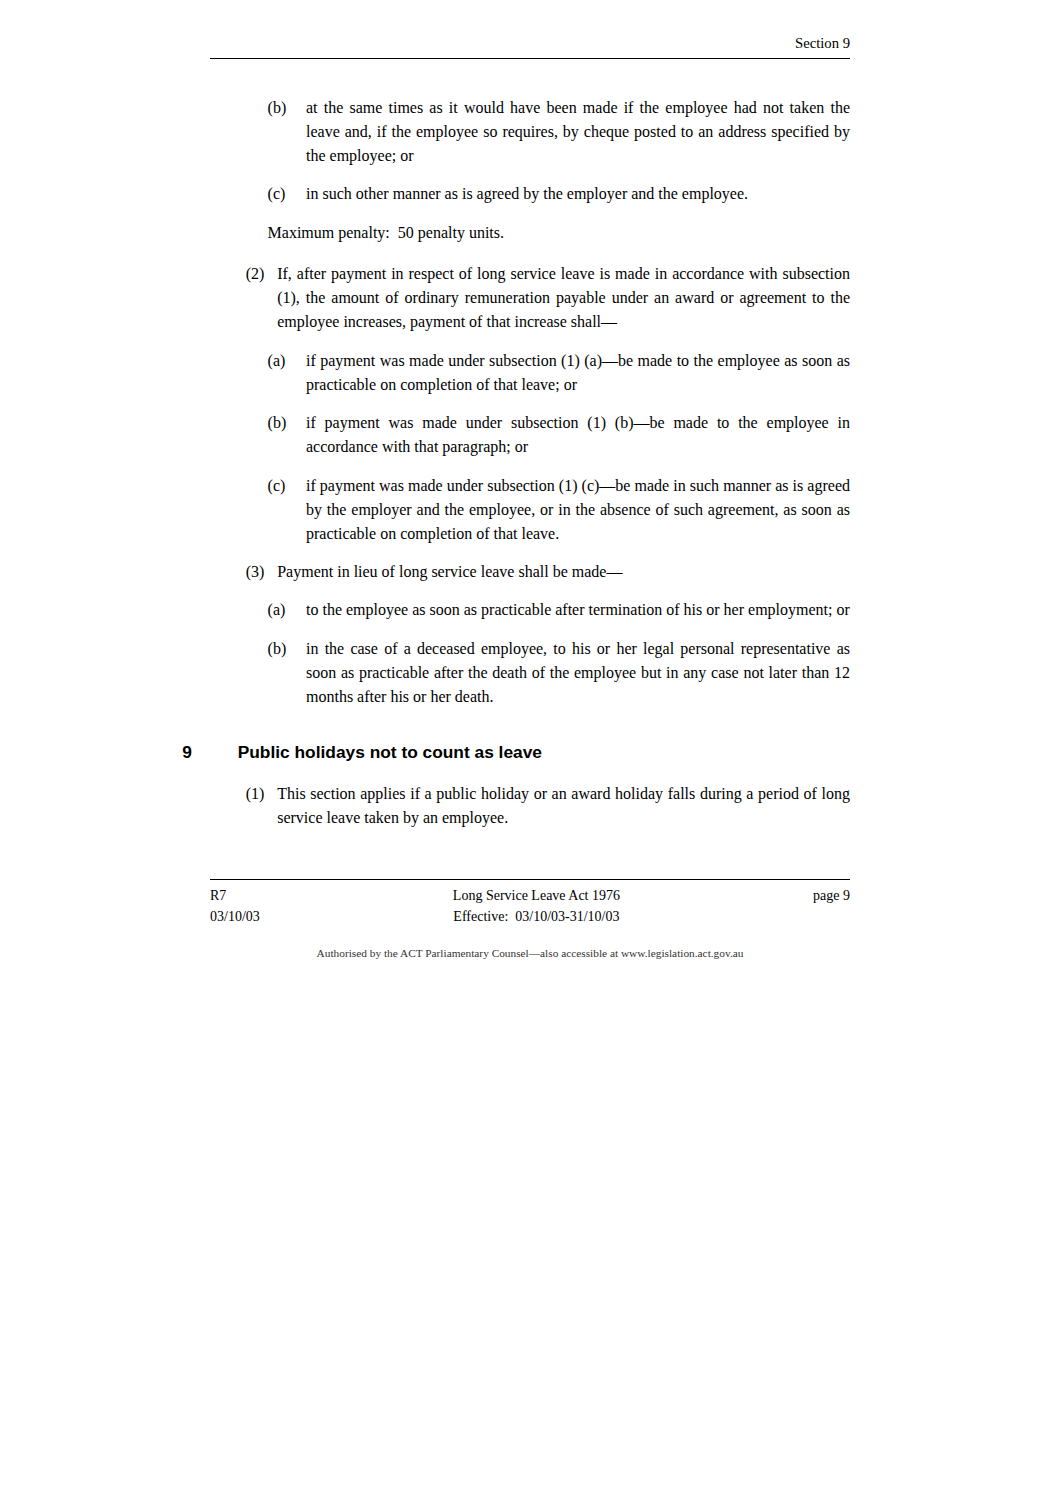Section 9
(b) at the same times as it would have been made if the employee had not taken the leave and, if the employee so requires, by cheque posted to an address specified by the employee; or
(c) in such other manner as is agreed by the employer and the employee.
Maximum penalty: 50 penalty units.
(2) If, after payment in respect of long service leave is made in accordance with subsection (1), the amount of ordinary remuneration payable under an award or agreement to the employee increases, payment of that increase shall—
(a) if payment was made under subsection (1) (a)—be made to the employee as soon as practicable on completion of that leave; or
(b) if payment was made under subsection (1) (b)—be made to the employee in accordance with that paragraph; or
(c) if payment was made under subsection (1) (c)—be made in such manner as is agreed by the employer and the employee, or in the absence of such agreement, as soon as practicable on completion of that leave.
(3) Payment in lieu of long service leave shall be made—
(a) to the employee as soon as practicable after termination of his or her employment; or
(b) in the case of a deceased employee, to his or her legal personal representative as soon as practicable after the death of the employee but in any case not later than 12 months after his or her death.
9 Public holidays not to count as leave
(1) This section applies if a public holiday or an award holiday falls during a period of long service leave taken by an employee.
R7
03/10/03
Long Service Leave Act 1976
Effective: 03/10/03-31/10/03
page 9
Authorised by the ACT Parliamentary Counsel—also accessible at www.legislation.act.gov.au